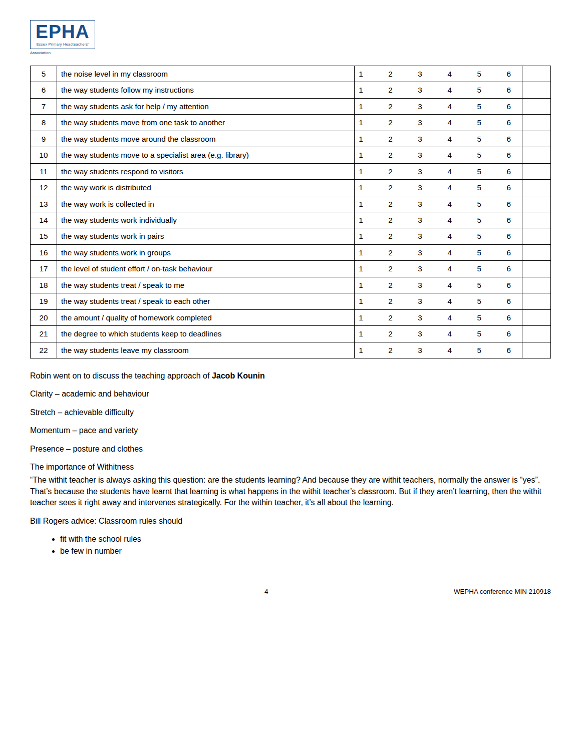EPHA
Essex Primary Headteachers'
Association
| 5 | the noise level in my classroom | 1 2 3 4 5 6 | |
| 6 | the way students follow my instructions | 1 2 3 4 5 6 | |
| 7 | the way students ask for help / my attention | 1 2 3 4 5 6 | |
| 8 | the way students move from one task to another | 1 2 3 4 5 6 | |
| 9 | the way students move around the classroom | 1 2 3 4 5 6 | |
| 10 | the way students move to a specialist area (e.g. library) | 1 2 3 4 5 6 | |
| 11 | the way students respond to visitors | 1 2 3 4 5 6 | |
| 12 | the way work is distributed | 1 2 3 4 5 6 | |
| 13 | the way work is collected in | 1 2 3 4 5 6 | |
| 14 | the way students work individually | 1 2 3 4 5 6 | |
| 15 | the way students work in pairs | 1 2 3 4 5 6 | |
| 16 | the way students work in groups | 1 2 3 4 5 6 | |
| 17 | the level of student effort / on-task behaviour | 1 2 3 4 5 6 | |
| 18 | the way students treat / speak to me | 1 2 3 4 5 6 | |
| 19 | the way students treat / speak to each other | 1 2 3 4 5 6 | |
| 20 | the amount / quality of homework completed | 1 2 3 4 5 6 | |
| 21 | the degree to which students keep to deadlines | 1 2 3 4 5 6 | |
| 22 | the way students leave my classroom | 1 2 3 4 5 6 | |
Robin went on to discuss the teaching approach of Jacob Kounin
Clarity – academic and behaviour
Stretch – achievable difficulty
Momentum – pace and variety
Presence – posture and clothes
The importance of Withitness
“The withit teacher is always asking this question: are the students learning? And because they are withit teachers, normally the answer is “yes”. That’s because the students have learnt that learning is what happens in the withit teacher’s classroom. But if they aren’t learning, then the withit teacher sees it right away and intervenes strategically. For the within teacher, it’s all about the learning.
Bill Rogers advice: Classroom rules should
fit with the school rules
be few in number
4
WEPHA conference MIN 210918